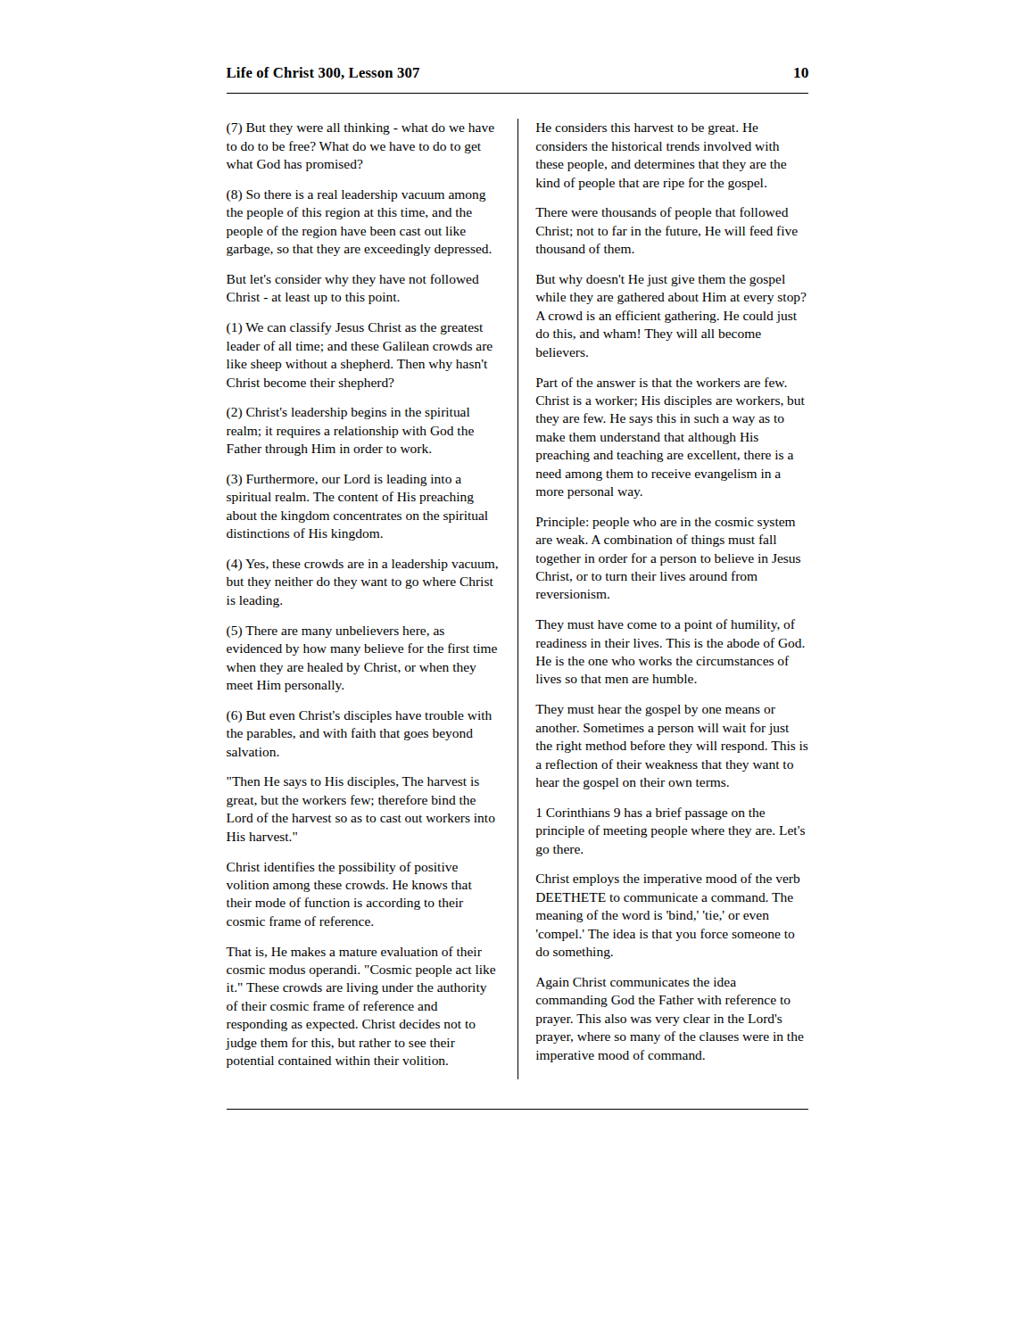Life of Christ 300, Lesson 307 10
(7) But they were all thinking - what do we have to do to be free? What do we have to do to get what God has promised?
(8) So there is a real leadership vacuum among the people of this region at this time, and the people of the region have been cast out like garbage, so that they are exceedingly depressed.
But let's consider why they have not followed Christ - at least up to this point.
(1) We can classify Jesus Christ as the greatest leader of all time; and these Galilean crowds are like sheep without a shepherd. Then why hasn't Christ become their shepherd?
(2) Christ's leadership begins in the spiritual realm; it requires a relationship with God the Father through Him in order to work.
(3) Furthermore, our Lord is leading into a spiritual realm. The content of His preaching about the kingdom concentrates on the spiritual distinctions of His kingdom.
(4) Yes, these crowds are in a leadership vacuum, but they neither do they want to go where Christ is leading.
(5) There are many unbelievers here, as evidenced by how many believe for the first time when they are healed by Christ, or when they meet Him personally.
(6) But even Christ's disciples have trouble with the parables, and with faith that goes beyond salvation.
"Then He says to His disciples, The harvest is great, but the workers few; therefore bind the Lord of the harvest so as to cast out workers into His harvest."
Christ identifies the possibility of positive volition among these crowds. He knows that their mode of function is according to their cosmic frame of reference.
That is, He makes a mature evaluation of their cosmic modus operandi. "Cosmic people act like it." These crowds are living under the authority of their cosmic frame of reference and responding as expected. Christ decides not to judge them for this, but rather to see their potential contained within their volition.
He considers this harvest to be great. He considers the historical trends involved with these people, and determines that they are the kind of people that are ripe for the gospel.
There were thousands of people that followed Christ; not to far in the future, He will feed five thousand of them.
But why doesn't He just give them the gospel while they are gathered about Him at every stop? A crowd is an efficient gathering. He could just do this, and wham! They will all become believers.
Part of the answer is that the workers are few. Christ is a worker; His disciples are workers, but they are few. He says this in such a way as to make them understand that although His preaching and teaching are excellent, there is a need among them to receive evangelism in a more personal way.
Principle: people who are in the cosmic system are weak. A combination of things must fall together in order for a person to believe in Jesus Christ, or to turn their lives around from reversionism.
They must have come to a point of humility, of readiness in their lives. This is the abode of God. He is the one who works the circumstances of lives so that men are humble.
They must hear the gospel by one means or another. Sometimes a person will wait for just the right method before they will respond. This is a reflection of their weakness that they want to hear the gospel on their own terms.
1 Corinthians 9 has a brief passage on the principle of meeting people where they are. Let's go there.
Christ employs the imperative mood of the verb DEETHETE to communicate a command. The meaning of the word is 'bind,' 'tie,' or even 'compel.' The idea is that you force someone to do something.
Again Christ communicates the idea commanding God the Father with reference to prayer. This also was very clear in the Lord's prayer, where so many of the clauses were in the imperative mood of command.